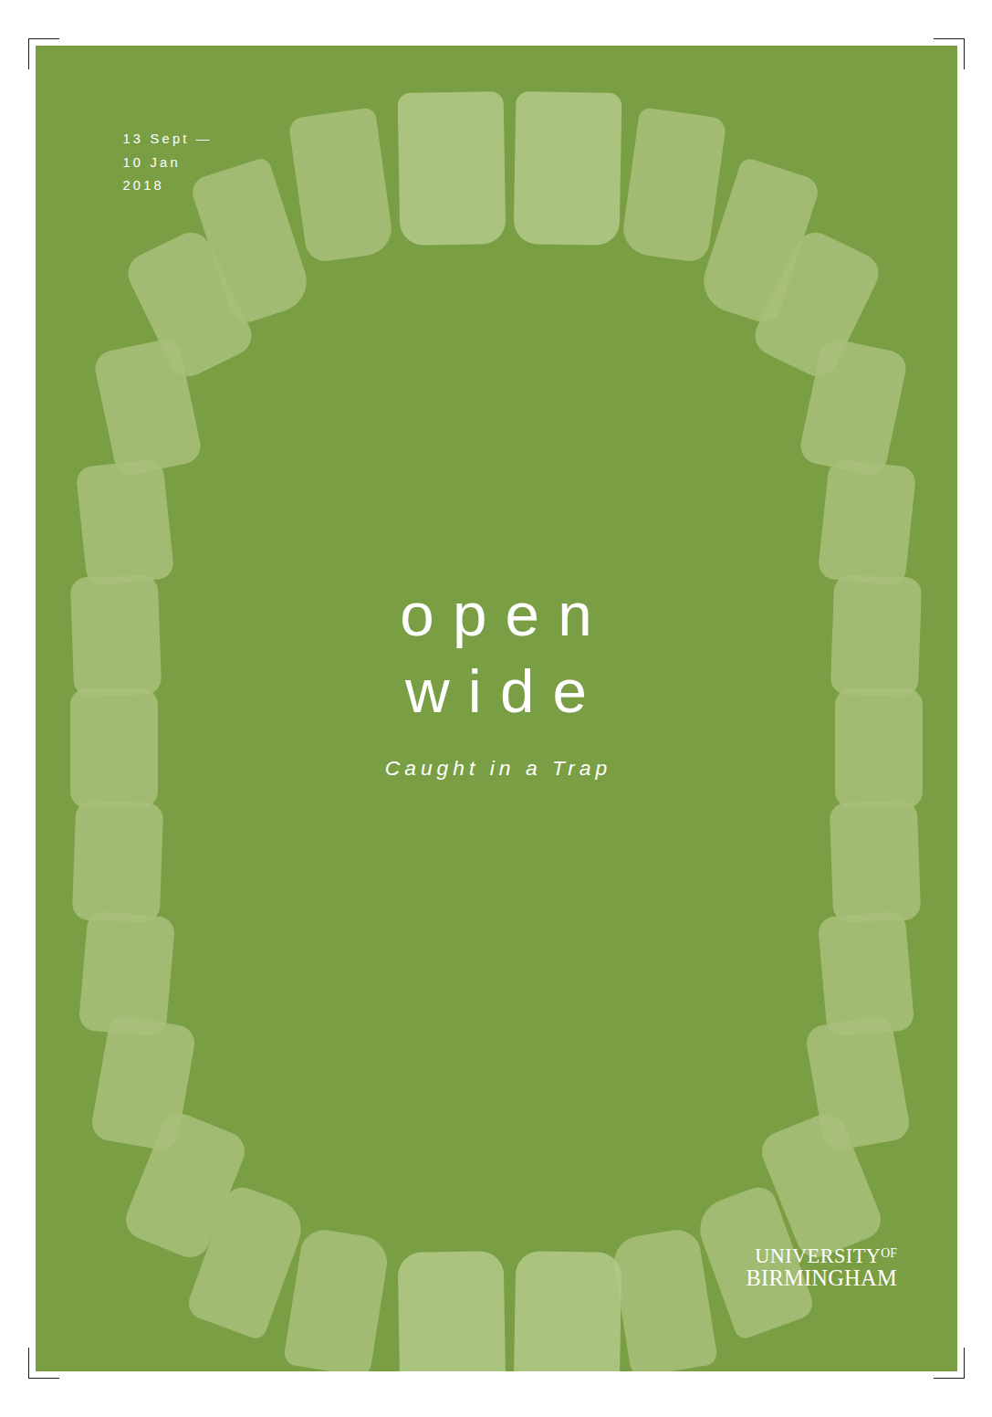13 Sept —
10 Jan
2018
openwide
Caught in a Trap
UNIVERSITYOF BIRMINGHAM